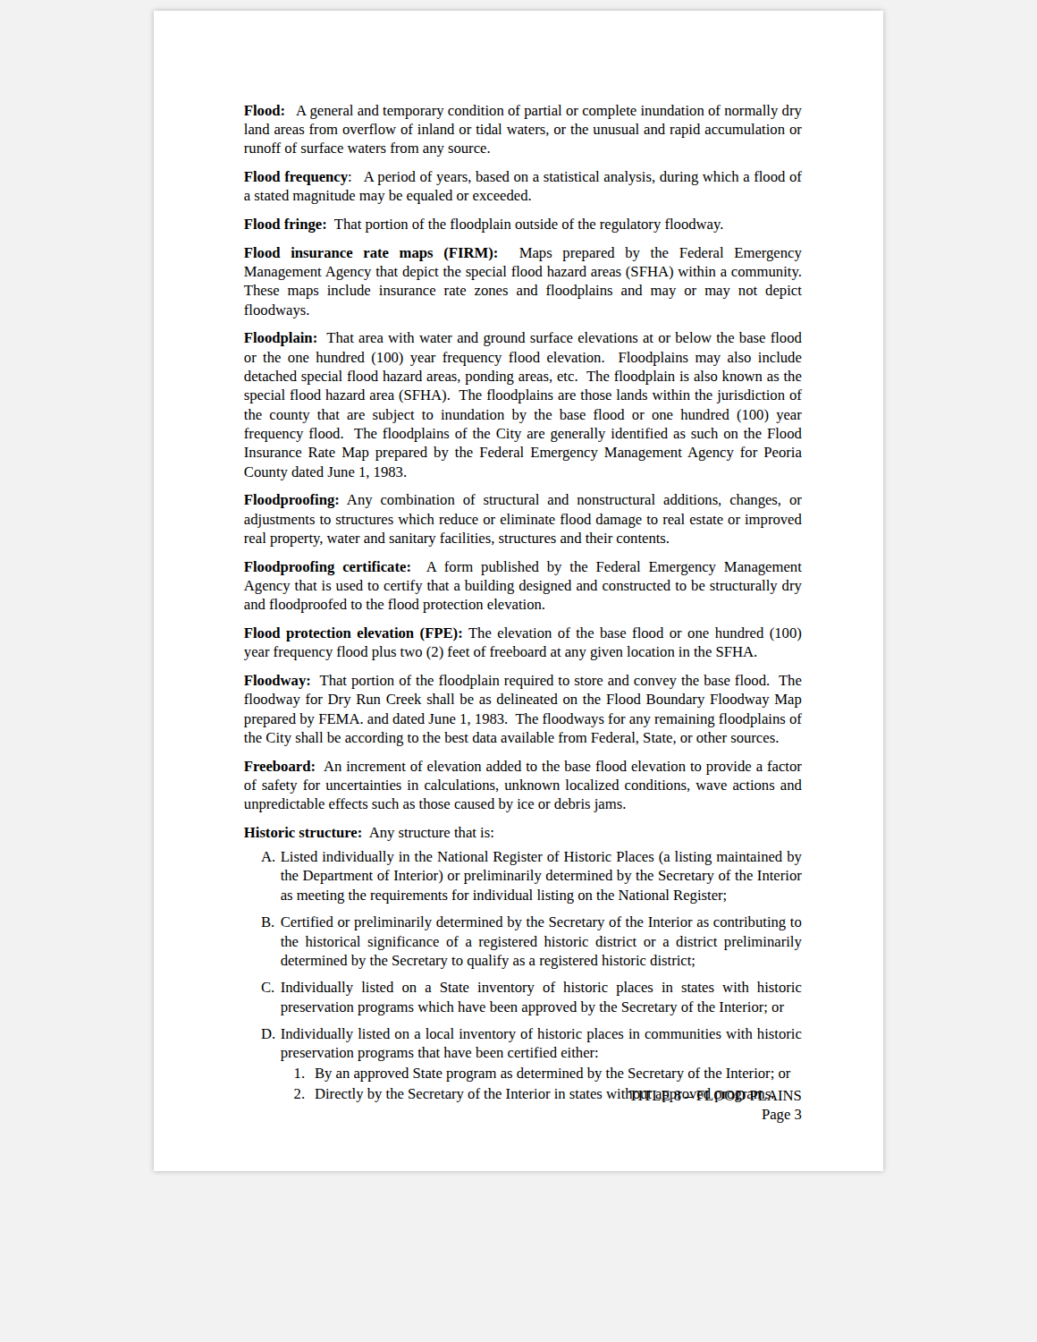Flood: A general and temporary condition of partial or complete inundation of normally dry land areas from overflow of inland or tidal waters, or the unusual and rapid accumulation or runoff of surface waters from any source.
Flood frequency: A period of years, based on a statistical analysis, during which a flood of a stated magnitude may be equaled or exceeded.
Flood fringe: That portion of the floodplain outside of the regulatory floodway.
Flood insurance rate maps (FIRM): Maps prepared by the Federal Emergency Management Agency that depict the special flood hazard areas (SFHA) within a community. These maps include insurance rate zones and floodplains and may or may not depict floodways.
Floodplain: That area with water and ground surface elevations at or below the base flood or the one hundred (100) year frequency flood elevation. Floodplains may also include detached special flood hazard areas, ponding areas, etc. The floodplain is also known as the special flood hazard area (SFHA). The floodplains are those lands within the jurisdiction of the county that are subject to inundation by the base flood or one hundred (100) year frequency flood. The floodplains of the City are generally identified as such on the Flood Insurance Rate Map prepared by the Federal Emergency Management Agency for Peoria County dated June 1, 1983.
Floodproofing: Any combination of structural and nonstructural additions, changes, or adjustments to structures which reduce or eliminate flood damage to real estate or improved real property, water and sanitary facilities, structures and their contents.
Floodproofing certificate: A form published by the Federal Emergency Management Agency that is used to certify that a building designed and constructed to be structurally dry and floodproofed to the flood protection elevation.
Flood protection elevation (FPE): The elevation of the base flood or one hundred (100) year frequency flood plus two (2) feet of freeboard at any given location in the SFHA.
Floodway: That portion of the floodplain required to store and convey the base flood. The floodway for Dry Run Creek shall be as delineated on the Flood Boundary Floodway Map prepared by FEMA. and dated June 1, 1983. The floodways for any remaining floodplains of the City shall be according to the best data available from Federal, State, or other sources.
Freeboard: An increment of elevation added to the base flood elevation to provide a factor of safety for uncertainties in calculations, unknown localized conditions, wave actions and unpredictable effects such as those caused by ice or debris jams.
Historic structure: Any structure that is:
Listed individually in the National Register of Historic Places (a listing maintained by the Department of Interior) or preliminarily determined by the Secretary of the Interior as meeting the requirements for individual listing on the National Register;
Certified or preliminarily determined by the Secretary of the Interior as contributing to the historical significance of a registered historic district or a district preliminarily determined by the Secretary to qualify as a registered historic district;
Individually listed on a State inventory of historic places in states with historic preservation programs which have been approved by the Secretary of the Interior; or
Individually listed on a local inventory of historic places in communities with historic preservation programs that have been certified either:
By an approved State program as determined by the Secretary of the Interior; or
Directly by the Secretary of the Interior in states without approved programs.
TITLE 8 – FLOOD PLAINS
Page 3